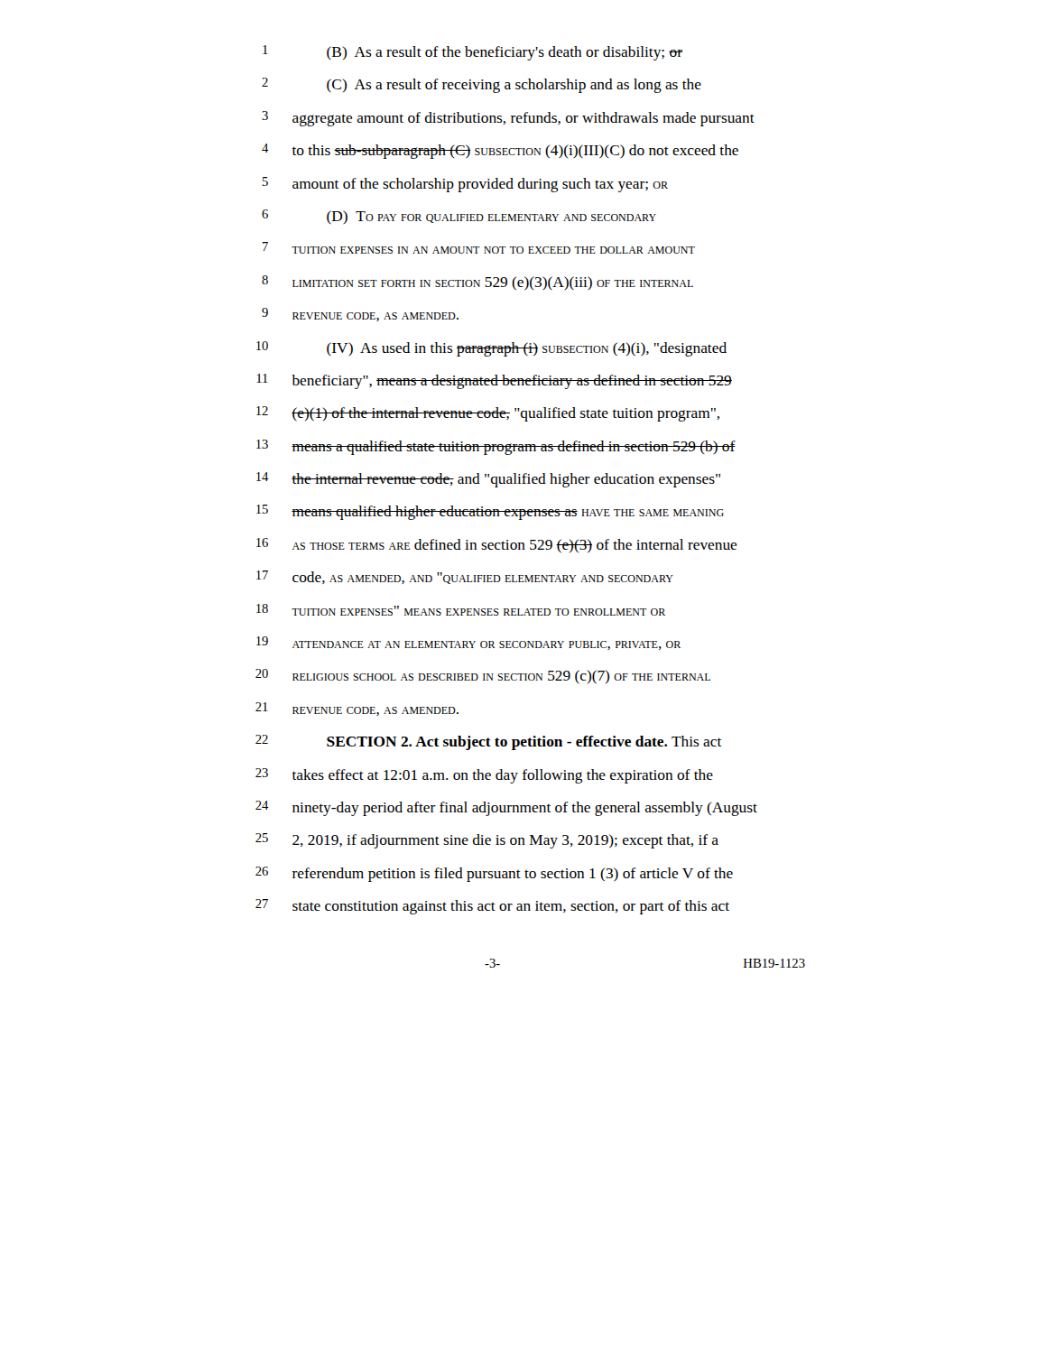(B) As a result of the beneficiary's death or disability; or
(C) As a result of receiving a scholarship and as long as the
aggregate amount of distributions, refunds, or withdrawals made pursuant
to this sub-subparagraph (C) subsection (4)(i)(III)(C) do not exceed the
amount of the scholarship provided during such tax year; or
(D) To pay for qualified elementary and secondary
tuition expenses in an amount not to exceed the dollar amount
limitation set forth in section 529 (e)(3)(A)(iii) of the internal
revenue code, as amended.
(IV) As used in this paragraph (i) subsection (4)(i), "designated
beneficiary", means a designated beneficiary as defined in section 529
(e)(1) of the internal revenue code, "qualified state tuition program",
means a qualified state tuition program as defined in section 529 (b) of
the internal revenue code, and "qualified higher education expenses"
means qualified higher education expenses as have the same meaning
as those terms are defined in section 529 (e)(3) of the internal revenue
code, as amended, and "qualified elementary and secondary
tuition expenses" means expenses related to enrollment or
attendance at an elementary or secondary public, private, or
religious school as described in section 529 (c)(7) of the internal
revenue code, as amended.
SECTION 2. Act subject to petition - effective date. This act
takes effect at 12:01 a.m. on the day following the expiration of the
ninety-day period after final adjournment of the general assembly (August
2, 2019, if adjournment sine die is on May 3, 2019); except that, if a
referendum petition is filed pursuant to section 1 (3) of article V of the
state constitution against this act or an item, section, or part of this act
HB19-1123 -3-